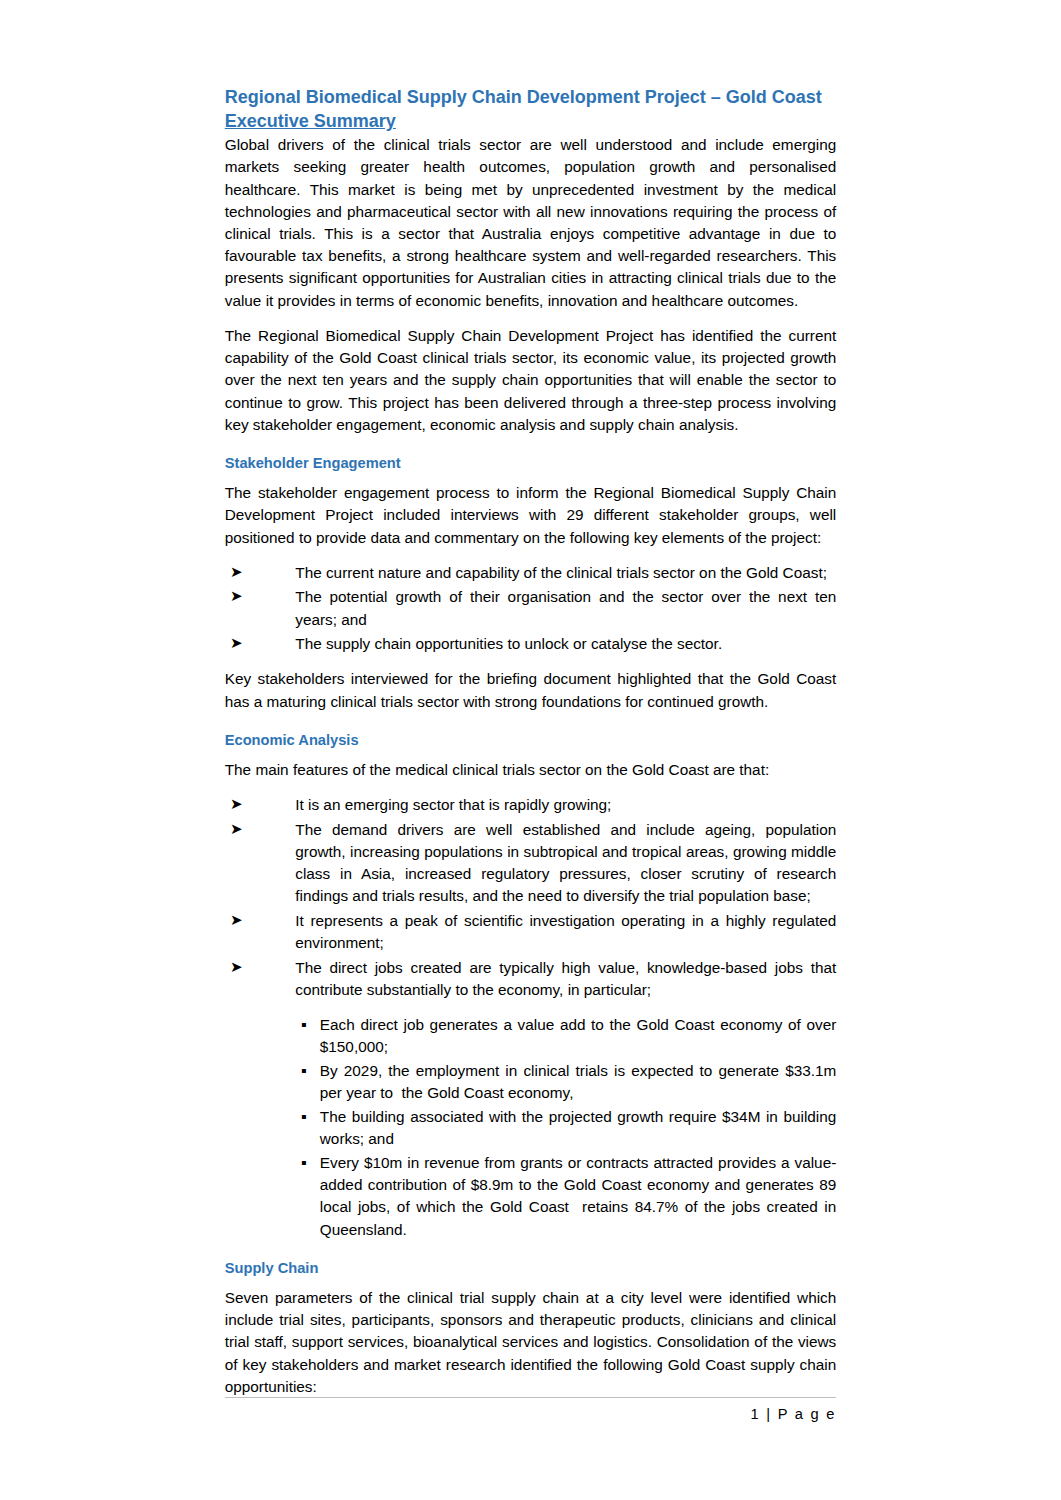Regional Biomedical Supply Chain Development Project – Gold Coast Executive Summary
Global drivers of the clinical trials sector are well understood and include emerging markets seeking greater health outcomes, population growth and personalised healthcare. This market is being met by unprecedented investment by the medical technologies and pharmaceutical sector with all new innovations requiring the process of clinical trials. This is a sector that Australia enjoys competitive advantage in due to favourable tax benefits, a strong healthcare system and well-regarded researchers. This presents significant opportunities for Australian cities in attracting clinical trials due to the value it provides in terms of economic benefits, innovation and healthcare outcomes.
The Regional Biomedical Supply Chain Development Project has identified the current capability of the Gold Coast clinical trials sector, its economic value, its projected growth over the next ten years and the supply chain opportunities that will enable the sector to continue to grow. This project has been delivered through a three-step process involving key stakeholder engagement, economic analysis and supply chain analysis.
Stakeholder Engagement
The stakeholder engagement process to inform the Regional Biomedical Supply Chain Development Project included interviews with 29 different stakeholder groups, well positioned to provide data and commentary on the following key elements of the project:
The current nature and capability of the clinical trials sector on the Gold Coast;
The potential growth of their organisation and the sector over the next ten years; and
The supply chain opportunities to unlock or catalyse the sector.
Key stakeholders interviewed for the briefing document highlighted that the Gold Coast has a maturing clinical trials sector with strong foundations for continued growth.
Economic Analysis
The main features of the medical clinical trials sector on the Gold Coast are that:
It is an emerging sector that is rapidly growing;
The demand drivers are well established and include ageing, population growth, increasing populations in subtropical and tropical areas, growing middle class in Asia, increased regulatory pressures, closer scrutiny of research findings and trials results, and the need to diversify the trial population base;
It represents a peak of scientific investigation operating in a highly regulated environment;
The direct jobs created are typically high value, knowledge-based jobs that contribute substantially to the economy, in particular;
Each direct job generates a value add to the Gold Coast economy of over $150,000;
By 2029, the employment in clinical trials is expected to generate $33.1m per year to the Gold Coast economy,
The building associated with the projected growth require $34M in building works; and
Every $10m in revenue from grants or contracts attracted provides a value-added contribution of $8.9m to the Gold Coast economy and generates 89 local jobs, of which the Gold Coast retains 84.7% of the jobs created in Queensland.
Supply Chain
Seven parameters of the clinical trial supply chain at a city level were identified which include trial sites, participants, sponsors and therapeutic products, clinicians and clinical trial staff, support services, bioanalytical services and logistics. Consolidation of the views of key stakeholders and market research identified the following Gold Coast supply chain opportunities:
1 | P a g e